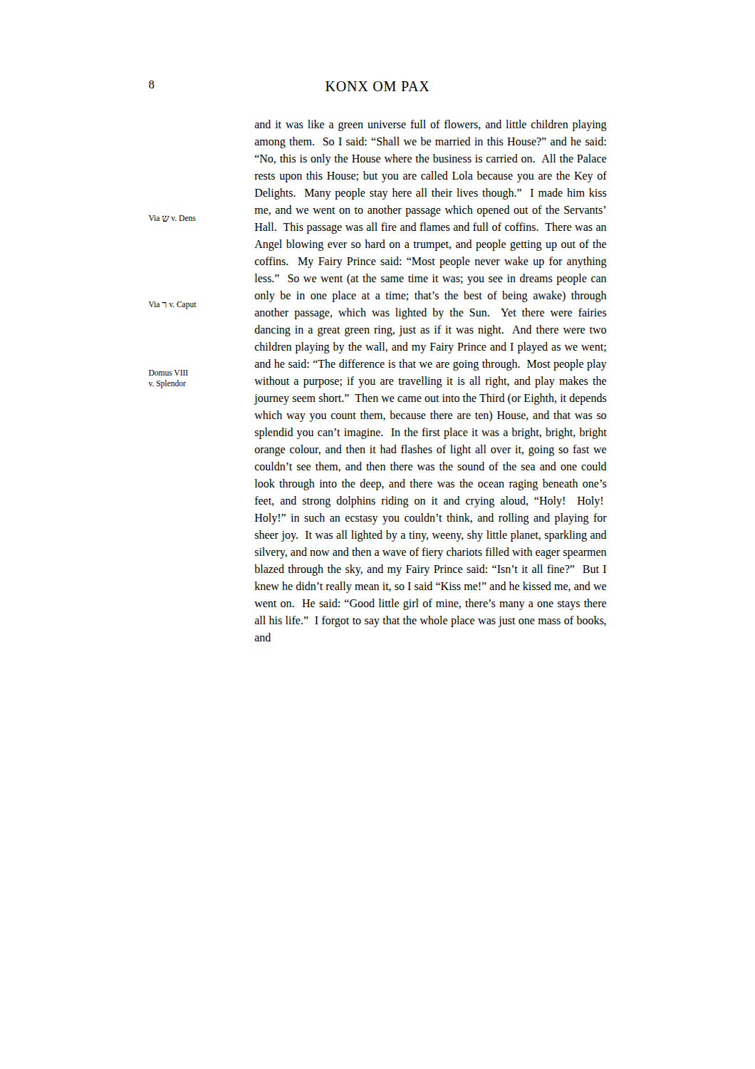8
KONX OM PAX
Via ש v. Dens
Via ר v. Caput
Domus VIII
v. Splendor
and it was like a green universe full of flowers, and little children playing among them. So I said: “Shall we be married in this House?” and he said: “No, this is only the House where the business is carried on. All the Palace rests upon this House; but you are called Lola because you are the Key of Delights. Many people stay here all their lives though.” I made him kiss me, and we went on to another passage which opened out of the Servants’ Hall. This passage was all fire and flames and full of coffins. There was an Angel blowing ever so hard on a trumpet, and people getting up out of the coffins. My Fairy Prince said: “Most people never wake up for anything less.” So we went (at the same time it was; you see in dreams people can only be in one place at a time; that’s the best of being awake) through another passage, which was lighted by the Sun. Yet there were fairies dancing in a great green ring, just as if it was night. And there were two children playing by the wall, and my Fairy Prince and I played as we went; and he said: “The difference is that we are going through. Most people play without a purpose; if you are travelling it is all right, and play makes the journey seem short.” Then we came out into the Third (or Eighth, it depends which way you count them, because there are ten) House, and that was so splendid you can’t imagine. In the first place it was a bright, bright, bright orange colour, and then it had flashes of light all over it, going so fast we couldn’t see them, and then there was the sound of the sea and one could look through into the deep, and there was the ocean raging beneath one’s feet, and strong dolphins riding on it and crying aloud, “Holy! Holy! Holy!” in such an ecstasy you couldn’t think, and rolling and playing for sheer joy. It was all lighted by a tiny, weeny, shy little planet, sparkling and silvery, and now and then a wave of fiery chariots filled with eager spearmen blazed through the sky, and my Fairy Prince said: “Isn’t it all fine?” But I knew he didn’t really mean it, so I said “Kiss me!” and he kissed me, and we went on. He said: “Good little girl of mine, there’s many a one stays there all his life.” I forgot to say that the whole place was just one mass of books, and